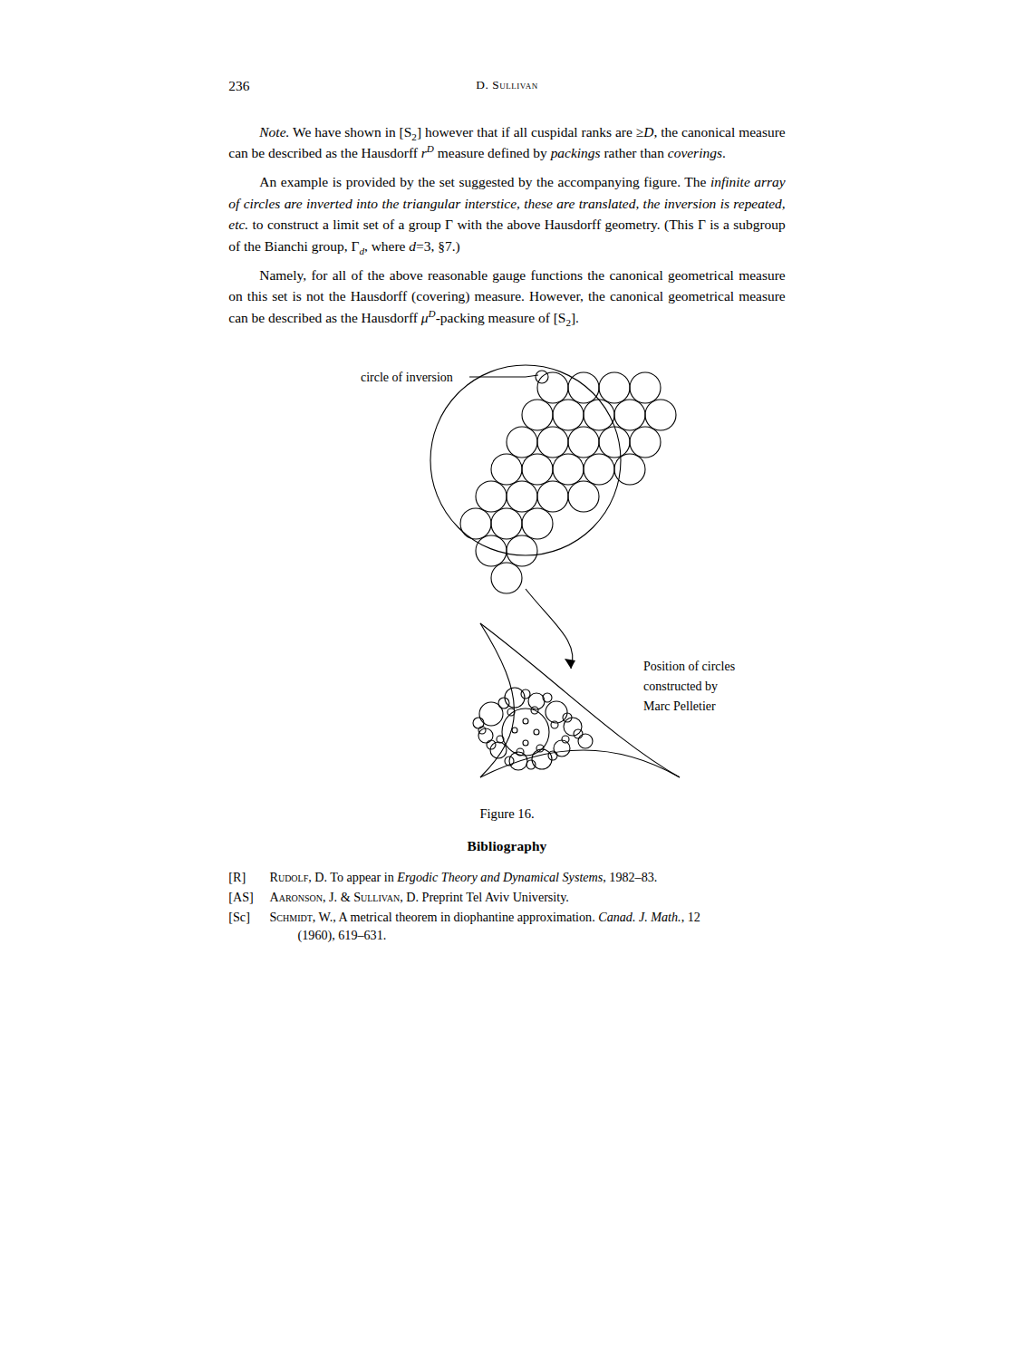236 D. Sullivan
Note. We have shown in [S2] however that if all cuspidal ranks are ≥D, the canonical measure can be described as the Hausdorff rD measure defined by packings rather than coverings.
An example is provided by the set suggested by the accompanying figure. The infinite array of circles are inverted into the triangular interstice, these are translated, the inversion is repeated, etc. to construct a limit set of a group Γ with the above Hausdorff geometry. (This Γ is a subgroup of the Bianchi group, Γd, where d=3, §7.)
Namely, for all of the above reasonable gauge functions the canonical geometrical measure on this set is not the Hausdorff (covering) measure. However, the canonical geometrical measure can be described as the Hausdorff μD-packing measure of [S2].
circle of inversion Position of circles constructed by Marc Pelletier
Figure 16.
Bibliography
| [R] | Rudolf , D. To appear in Ergodic Theory and Dynamical Systems , 1982–83. |
| [AS] | Aaronson , J. & Sullivan , D. Preprint Tel Aviv University. |
| [Sc] | Schmidt , W., A metrical theorem in diophantine approximation. Canad. J. Math. , 12 (1960), 619–631. |